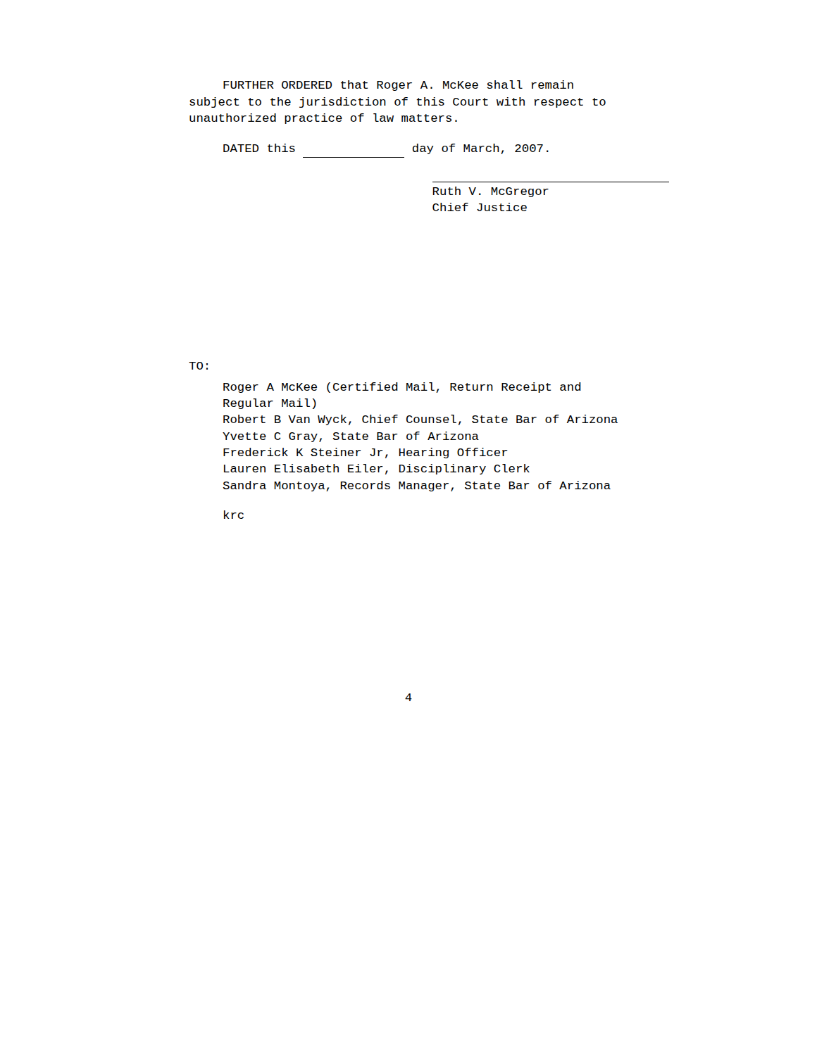FURTHER ORDERED that Roger A. McKee shall remain subject to the jurisdiction of this Court with respect to unauthorized practice of law matters.
DATED this day of March, 2007.
Ruth V. McGregor
Chief Justice
TO:
Roger A McKee (Certified Mail, Return Receipt and Regular Mail)
Robert B Van Wyck, Chief Counsel, State Bar of Arizona
Yvette C Gray, State Bar of Arizona
Frederick K Steiner Jr, Hearing Officer
Lauren Elisabeth Eiler, Disciplinary Clerk
Sandra Montoya, Records Manager, State Bar of Arizona
krc
4